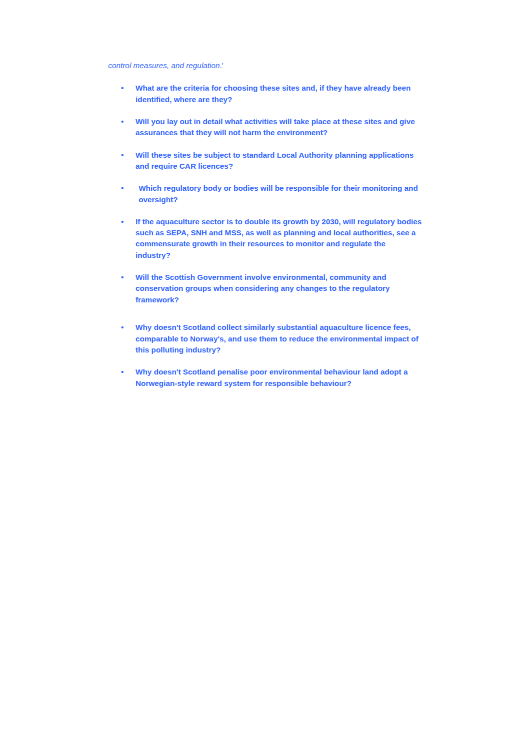control measures, and regulation.'
What are the criteria for choosing these sites and, if they have already been identified, where are they?
Will you lay out in detail what activities will take place at these sites and give assurances that they will not harm the environment?
Will these sites be subject to standard Local Authority planning applications and require CAR licences?
Which regulatory body or bodies will be responsible for their monitoring and oversight?
If the aquaculture sector is to double its growth by 2030, will regulatory bodies such as SEPA, SNH and MSS, as well as planning and local authorities, see a commensurate growth in their resources to monitor and regulate the industry?
Will the Scottish Government involve environmental, community and conservation groups when considering any changes to the regulatory framework?
Why doesn't Scotland collect similarly substantial aquaculture licence fees, comparable to Norway's, and use them to reduce the environmental impact of this polluting industry?
Why doesn't Scotland penalise poor environmental behaviour land adopt a Norwegian-style reward system for responsible behaviour?